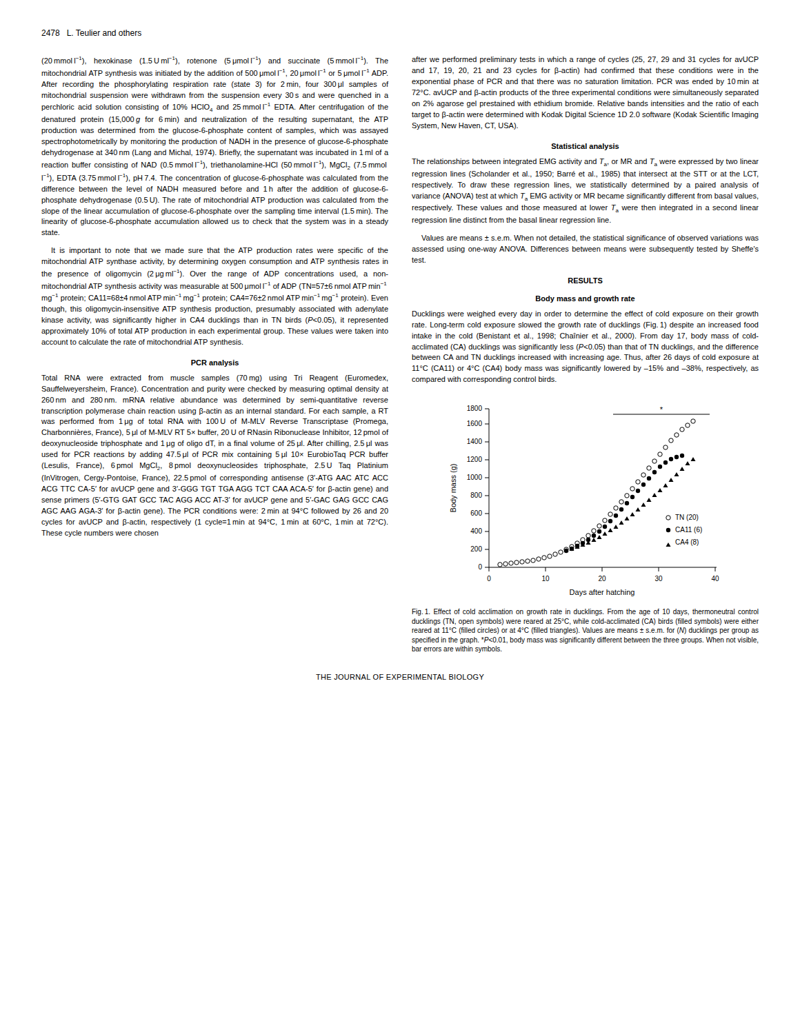2478 L. Teulier and others
(20 mmol l−1), hexokinase (1.5 U ml−1), rotenone (5 μmol l−1) and succinate (5 mmol l−1). The mitochondrial ATP synthesis was initiated by the addition of 500 μmol l−1, 20 μmol l−1 or 5 μmol l−1 ADP. After recording the phosphorylating respiration rate (state 3) for 2 min, four 300 μl samples of mitochondrial suspension were withdrawn from the suspension every 30 s and were quenched in a perchloric acid solution consisting of 10% HClO4 and 25 mmol l−1 EDTA. After centrifugation of the denatured protein (15,000 g for 6 min) and neutralization of the resulting supernatant, the ATP production was determined from the glucose-6-phosphate content of samples, which was assayed spectrophotometrically by monitoring the production of NADH in the presence of glucose-6-phosphate dehydrogenase at 340 nm (Lang and Michal, 1974). Briefly, the supernatant was incubated in 1 ml of a reaction buffer consisting of NAD (0.5 mmol l−1), triethanolamine-HCl (50 mmol l−1), MgCl2 (7.5 mmol l−1), EDTA (3.75 mmol l−1), pH 7.4. The concentration of glucose-6-phosphate was calculated from the difference between the level of NADH measured before and 1 h after the addition of glucose-6-phosphate dehydrogenase (0.5 U). The rate of mitochondrial ATP production was calculated from the slope of the linear accumulation of glucose-6-phosphate over the sampling time interval (1.5 min). The linearity of glucose-6-phosphate accumulation allowed us to check that the system was in a steady state.
It is important to note that we made sure that the ATP production rates were specific of the mitochondrial ATP synthase activity, by determining oxygen consumption and ATP synthesis rates in the presence of oligomycin (2 μg ml−1). Over the range of ADP concentrations used, a non-mitochondrial ATP synthesis activity was measurable at 500 μmol l−1 of ADP (TN=57±6 nmol ATP min−1 mg−1 protein; CA11=68±4 nmol ATP min−1 mg−1 protein; CA4=76±2 nmol ATP min−1 mg−1 protein). Even though, this oligomycin-insensitive ATP synthesis production, presumably associated with adenylate kinase activity, was significantly higher in CA4 ducklings than in TN birds (P<0.05), it represented approximately 10% of total ATP production in each experimental group. These values were taken into account to calculate the rate of mitochondrial ATP synthesis.
PCR analysis
Total RNA were extracted from muscle samples (70 mg) using Tri Reagent (Euromedex, Sauffelweyersheim, France). Concentration and purity were checked by measuring optimal density at 260 nm and 280 nm. mRNA relative abundance was determined by semi-quantitative reverse transcription polymerase chain reaction using β-actin as an internal standard. For each sample, a RT was performed from 1 μg of total RNA with 100 U of M-MLV Reverse Transcriptase (Promega, Charbonnières, France), 5 μl of M-MLV RT 5× buffer, 20 U of RNasin Ribonuclease Inhibitor, 12 pmol of deoxynucleoside triphosphate and 1 μg of oligo dT, in a final volume of 25 μl. After chilling, 2.5 μl was used for PCR reactions by adding 47.5 μl of PCR mix containing 5 μl 10× EurobioTaq PCR buffer (Lesulis, France), 6 pmol MgCl2, 8 pmol deoxynucleosides triphosphate, 2.5 U Taq Platinium (InVitrogen, Cergy-Pontoise, France), 22.5 pmol of corresponding antisense (3′-ATG AAC ATC ACC ACG TTC CA-5′ for avUCP gene and 3′-GGG TGT TGA AGG TCT CAA ACA-5′ for β-actin gene) and sense primers (5′-GTG GAT GCC TAC AGG ACC AT-3′ for avUCP gene and 5′-GAC GAG GCC CAG AGC AAG AGA-3′ for β-actin gene). The PCR conditions were: 2 min at 94°C followed by 26 and 20 cycles for avUCP and β-actin, respectively (1 cycle=1 min at 94°C, 1 min at 60°C, 1 min at 72°C). These cycle numbers were chosen
after we performed preliminary tests in which a range of cycles (25, 27, 29 and 31 cycles for avUCP and 17, 19, 20, 21 and 23 cycles for β-actin) had confirmed that these conditions were in the exponential phase of PCR and that there was no saturation limitation. PCR was ended by 10 min at 72°C. avUCP and β-actin products of the three experimental conditions were simultaneously separated on 2% agarose gel prestained with ethidium bromide. Relative bands intensities and the ratio of each target to β-actin were determined with Kodak Digital Science 1D 2.0 software (Kodak Scientific Imaging System, New Haven, CT, USA).
Statistical analysis
The relationships between integrated EMG activity and Ta, or MR and Ta were expressed by two linear regression lines (Scholander et al., 1950; Barré et al., 1985) that intersect at the STT or at the LCT, respectively. To draw these regression lines, we statistically determined by a paired analysis of variance (ANOVA) test at which Ta EMG activity or MR became significantly different from basal values, respectively. These values and those measured at lower Ta were then integrated in a second linear regression line distinct from the basal linear regression line.
Values are means ± s.e.m. When not detailed, the statistical significance of observed variations was assessed using one-way ANOVA. Differences between means were subsequently tested by Sheffe's test.
RESULTS
Body mass and growth rate
Ducklings were weighed every day in order to determine the effect of cold exposure on their growth rate. Long-term cold exposure slowed the growth rate of ducklings (Fig. 1) despite an increased food intake in the cold (Benistant et al., 1998; Chaînier et al., 2000). From day 17, body mass of cold-acclimated (CA) ducklings was significantly less (P<0.05) than that of TN ducklings, and the difference between CA and TN ducklings increased with increasing age. Thus, after 26 days of cold exposure at 11°C (CA11) or 4°C (CA4) body mass was significantly lowered by –15% and –38%, respectively, as compared with corresponding control birds.
0 200 400 600 800 1000 1200 1400 1600 1800 0 10 20 30 40 Days after hatching Body mass (g) * TN (20) CA11 (6) CA4 (8)
Fig. 1. Effect of cold acclimation on growth rate in ducklings. From the age of 10 days, thermoneutral control ducklings (TN, open symbols) were reared at 25°C, while cold-acclimated (CA) birds (filled symbols) were either reared at 11°C (filled circles) or at 4°C (filled triangles). Values are means ± s.e.m. for (N) ducklings per group as specified in the graph. *P<0.01, body mass was significantly different between the three groups. When not visible, bar errors are within symbols.
THE JOURNAL OF EXPERIMENTAL BIOLOGY